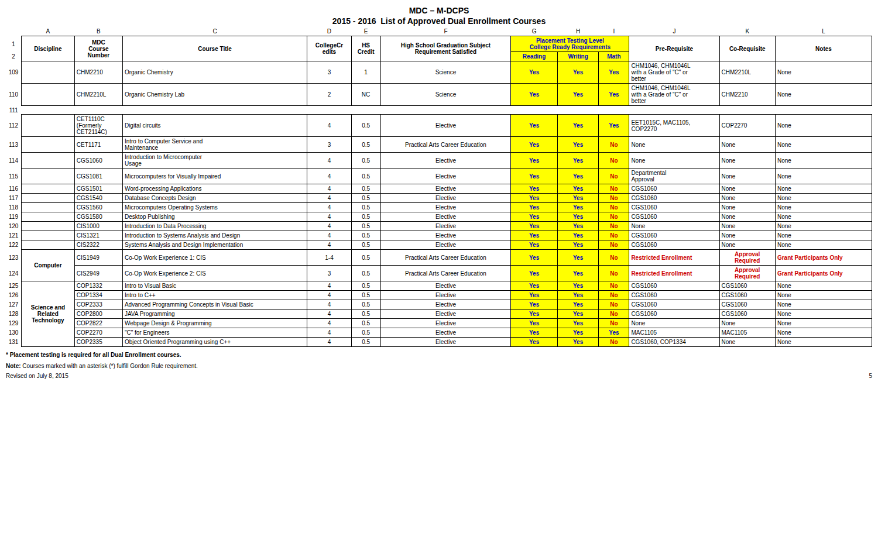MDC – M-DCPS
2015 - 2016 List of Approved Dual Enrollment Courses
| | A | B | C | D | E | F | G | H | I | J | K | L |
| 1 | Discipline | MDC Course Number | Course Title | CollegeCr edits | HS Credit | High School Graduation Subject Requirement Satisfied | Placement Testing Level College Ready Requirements | Pre-Requisite | Co-Requisite | Notes |
| 2 | Reading | Writing | Math |
| 109 | | CHM2210 | Organic Chemistry | 3 | 1 | Science | Yes | Yes | Yes | CHM1046, CHM1046L with a Grade of "C" or better | CHM2210L | None |
| 110 | | CHM2210L | Organic Chemistry Lab | 2 | NC | Science | Yes | Yes | Yes | CHM1046, CHM1046L with a Grade of "C" or better | CHM2210 | None |
| 111 | | | | | | | | | | | | |
| 112 | | CET1110C (Formerly CET2114C) | Digital circuits | 4 | 0.5 | Elective | Yes | Yes | Yes | EET1015C, MAC1105, COP2270 | COP2270 | None |
| 113 | | CET1171 | Intro to Computer Service and Maintenance | 3 | 0.5 | Practical Arts Career Education | Yes | Yes | No | None | None | None |
| 114 | | CGS1060 | Introduction to Microcomputer Usage | 4 | 0.5 | Elective | Yes | Yes | No | None | None | None |
| 115 | | CGS1081 | Microcomputers for Visually Impaired | 4 | 0.5 | Elective | Yes | Yes | No | Departmental Approval | None | None |
| 116 | | CGS1501 | Word-processing Applications | 4 | 0.5 | Elective | Yes | Yes | No | CGS1060 | None | None |
| 117 | | CGS1540 | Database Concepts Design | 4 | 0.5 | Elective | Yes | Yes | No | CGS1060 | None | None |
| 118 | | CGS1560 | Microcomputers Operating Systems | 4 | 0.5 | Elective | Yes | Yes | No | CGS1060 | None | None |
| 119 | | CGS1580 | Desktop Publishing | 4 | 0.5 | Elective | Yes | Yes | No | CGS1060 | None | None |
| 120 | | CIS1000 | Introduction to Data Processing | 4 | 0.5 | Elective | Yes | Yes | No | None | None | None |
| 121 | | CIS1321 | Introduction to Systems Analysis and Design | 4 | 0.5 | Elective | Yes | Yes | No | CGS1060 | None | None |
| 122 | | CIS2322 | Systems Analysis and Design Implementation | 4 | 0.5 | Elective | Yes | Yes | No | CGS1060 | None | None |
| 123 | Computer | CIS1949 | Co-Op Work Experience 1: CIS | 1-4 | 0.5 | Practical Arts Career Education | Yes | Yes | No | Restricted Enrollment | Approval Required | Grant Participants Only |
| 124 | CIS2949 | Co-Op Work Experience 2: CIS | 3 | 0.5 | Practical Arts Career Education | Yes | Yes | No | Restricted Enrollment | Approval Required | Grant Participants Only |
| 125 | Science and Related Technology | COP1332 | Intro to Visual Basic | 4 | 0.5 | Elective | Yes | Yes | No | CGS1060 | CGS1060 | None |
| 126 | COP1334 | Intro to C++ | 4 | 0.5 | Elective | Yes | Yes | No | CGS1060 | CGS1060 | None |
| 127 | COP2333 | Advanced Programming Concepts in Visual Basic | 4 | 0.5 | Elective | Yes | Yes | No | CGS1060 | CGS1060 | None |
| 128 | COP2800 | JAVA Programming | 4 | 0.5 | Elective | Yes | Yes | No | CGS1060 | CGS1060 | None |
| 129 | COP2822 | Webpage Design & Programming | 4 | 0.5 | Elective | Yes | Yes | No | None | None | None |
| 130 | COP2270 | "C" for Engineers | 4 | 0.5 | Elective | Yes | Yes | Yes | MAC1105 | MAC1105 | None |
| 131 | COP2335 | Object Oriented Programming using C++ | 4 | 0.5 | Elective | Yes | Yes | No | CGS1060, COP1334 | None | None |
* Placement testing is required for all Dual Enrollment courses.
Note: Courses marked with an asterisk (*) fulfill Gordon Rule requirement.
Revised on July 8, 2015 5